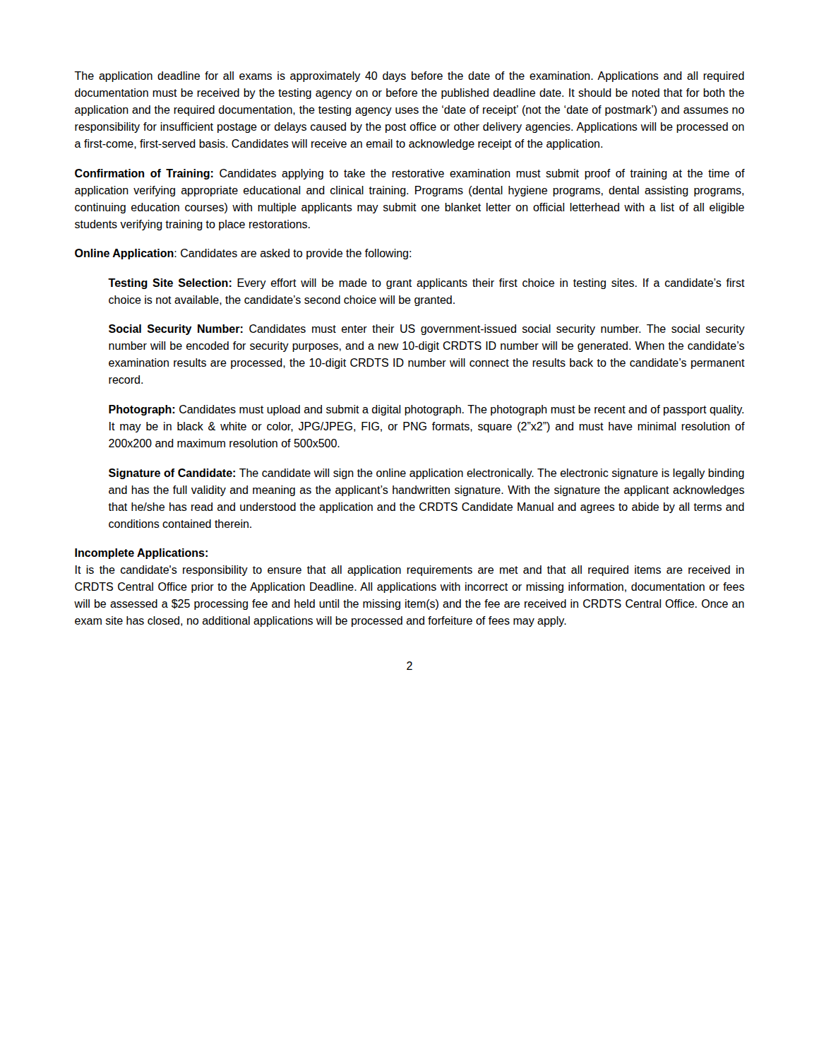The application deadline for all exams is approximately 40 days before the date of the examination. Applications and all required documentation must be received by the testing agency on or before the published deadline date. It should be noted that for both the application and the required documentation, the testing agency uses the ‘date of receipt’ (not the ‘date of postmark’) and assumes no responsibility for insufficient postage or delays caused by the post office or other delivery agencies. Applications will be processed on a first-come, first-served basis. Candidates will receive an email to acknowledge receipt of the application.
Confirmation of Training: Candidates applying to take the restorative examination must submit proof of training at the time of application verifying appropriate educational and clinical training. Programs (dental hygiene programs, dental assisting programs, continuing education courses) with multiple applicants may submit one blanket letter on official letterhead with a list of all eligible students verifying training to place restorations.
Online Application: Candidates are asked to provide the following:
Testing Site Selection: Every effort will be made to grant applicants their first choice in testing sites. If a candidate’s first choice is not available, the candidate’s second choice will be granted.
Social Security Number: Candidates must enter their US government-issued social security number. The social security number will be encoded for security purposes, and a new 10-digit CRDTS ID number will be generated. When the candidate’s examination results are processed, the 10-digit CRDTS ID number will connect the results back to the candidate’s permanent record.
Photograph: Candidates must upload and submit a digital photograph. The photograph must be recent and of passport quality. It may be in black & white or color, JPG/JPEG, FIG, or PNG formats, square (2”x2”) and must have minimal resolution of 200x200 and maximum resolution of 500x500.
Signature of Candidate: The candidate will sign the online application electronically. The electronic signature is legally binding and has the full validity and meaning as the applicant’s handwritten signature. With the signature the applicant acknowledges that he/she has read and understood the application and the CRDTS Candidate Manual and agrees to abide by all terms and conditions contained therein.
Incomplete Applications:
It is the candidate's responsibility to ensure that all application requirements are met and that all required items are received in CRDTS Central Office prior to the Application Deadline. All applications with incorrect or missing information, documentation or fees will be assessed a $25 processing fee and held until the missing item(s) and the fee are received in CRDTS Central Office. Once an exam site has closed, no additional applications will be processed and forfeiture of fees may apply.
2